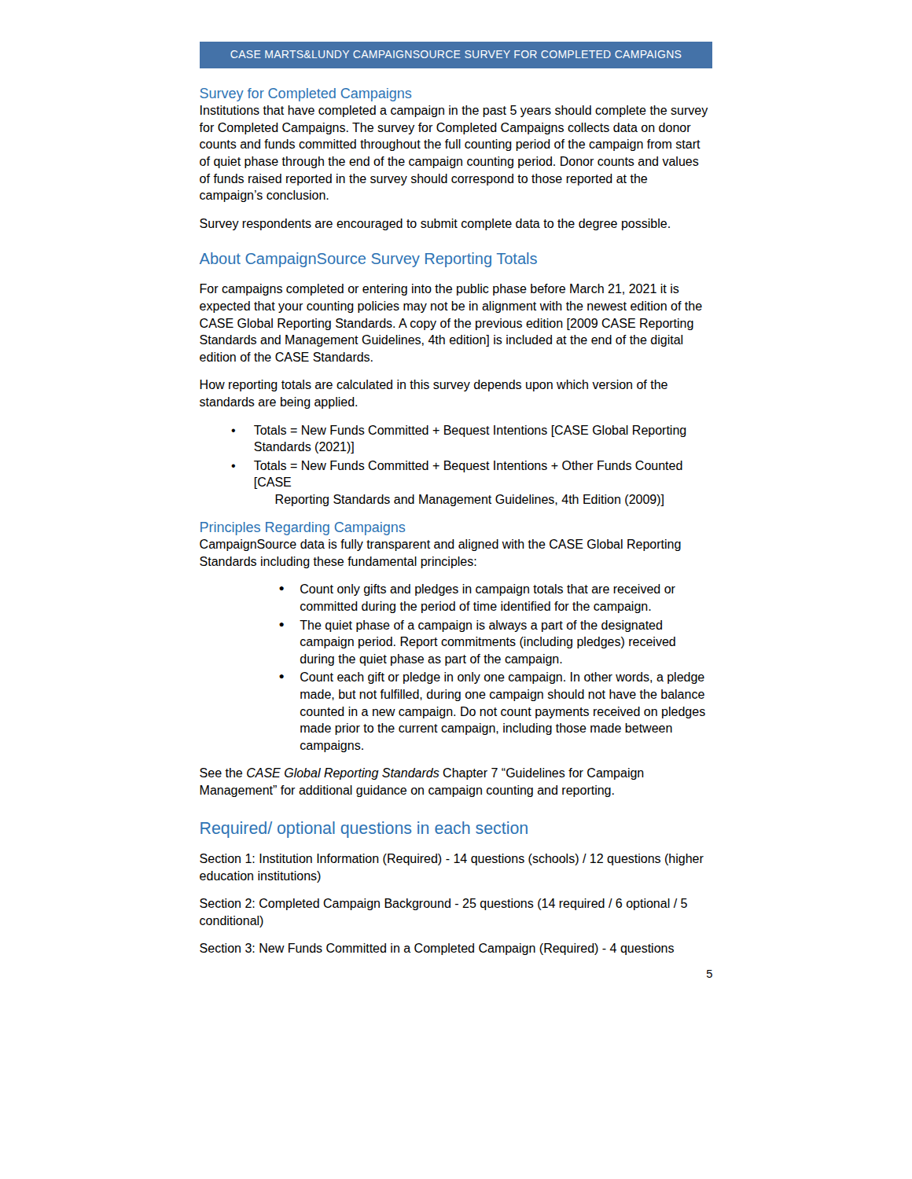CASE MARTS&LUNDY CAMPAIGNSOURCE SURVEY FOR COMPLETED CAMPAIGNS
Survey for Completed Campaigns
Institutions that have completed a campaign in the past 5 years should complete the survey for Completed Campaigns. The survey for Completed Campaigns collects data on donor counts and funds committed throughout the full counting period of the campaign from start of quiet phase through the end of the campaign counting period. Donor counts and values of funds raised reported in the survey should correspond to those reported at the campaign’s conclusion.
Survey respondents are encouraged to submit complete data to the degree possible.
About CampaignSource Survey Reporting Totals
For campaigns completed or entering into the public phase before March 21, 2021 it is expected that your counting policies may not be in alignment with the newest edition of the CASE Global Reporting Standards. A copy of the previous edition [2009 CASE Reporting Standards and Management Guidelines, 4th edition] is included at the end of the digital edition of the CASE Standards.
How reporting totals are calculated in this survey depends upon which version of the standards are being applied.
Totals = New Funds Committed + Bequest Intentions [CASE Global Reporting Standards (2021)]
Totals = New Funds Committed + Bequest Intentions + Other Funds Counted [CASE Reporting Standards and Management Guidelines, 4th Edition (2009)]
Principles Regarding Campaigns
CampaignSource data is fully transparent and aligned with the CASE Global Reporting Standards including these fundamental principles:
Count only gifts and pledges in campaign totals that are received or committed during the period of time identified for the campaign.
The quiet phase of a campaign is always a part of the designated campaign period. Report commitments (including pledges) received during the quiet phase as part of the campaign.
Count each gift or pledge in only one campaign. In other words, a pledge made, but not fulfilled, during one campaign should not have the balance counted in a new campaign. Do not count payments received on pledges made prior to the current campaign, including those made between campaigns.
See the CASE Global Reporting Standards Chapter 7 “Guidelines for Campaign Management” for additional guidance on campaign counting and reporting.
Required/ optional questions in each section
Section 1: Institution Information (Required) - 14 questions (schools) / 12 questions (higher education institutions)
Section 2: Completed Campaign Background - 25 questions (14 required / 6 optional / 5 conditional)
Section 3: New Funds Committed in a Completed Campaign (Required) - 4 questions
5